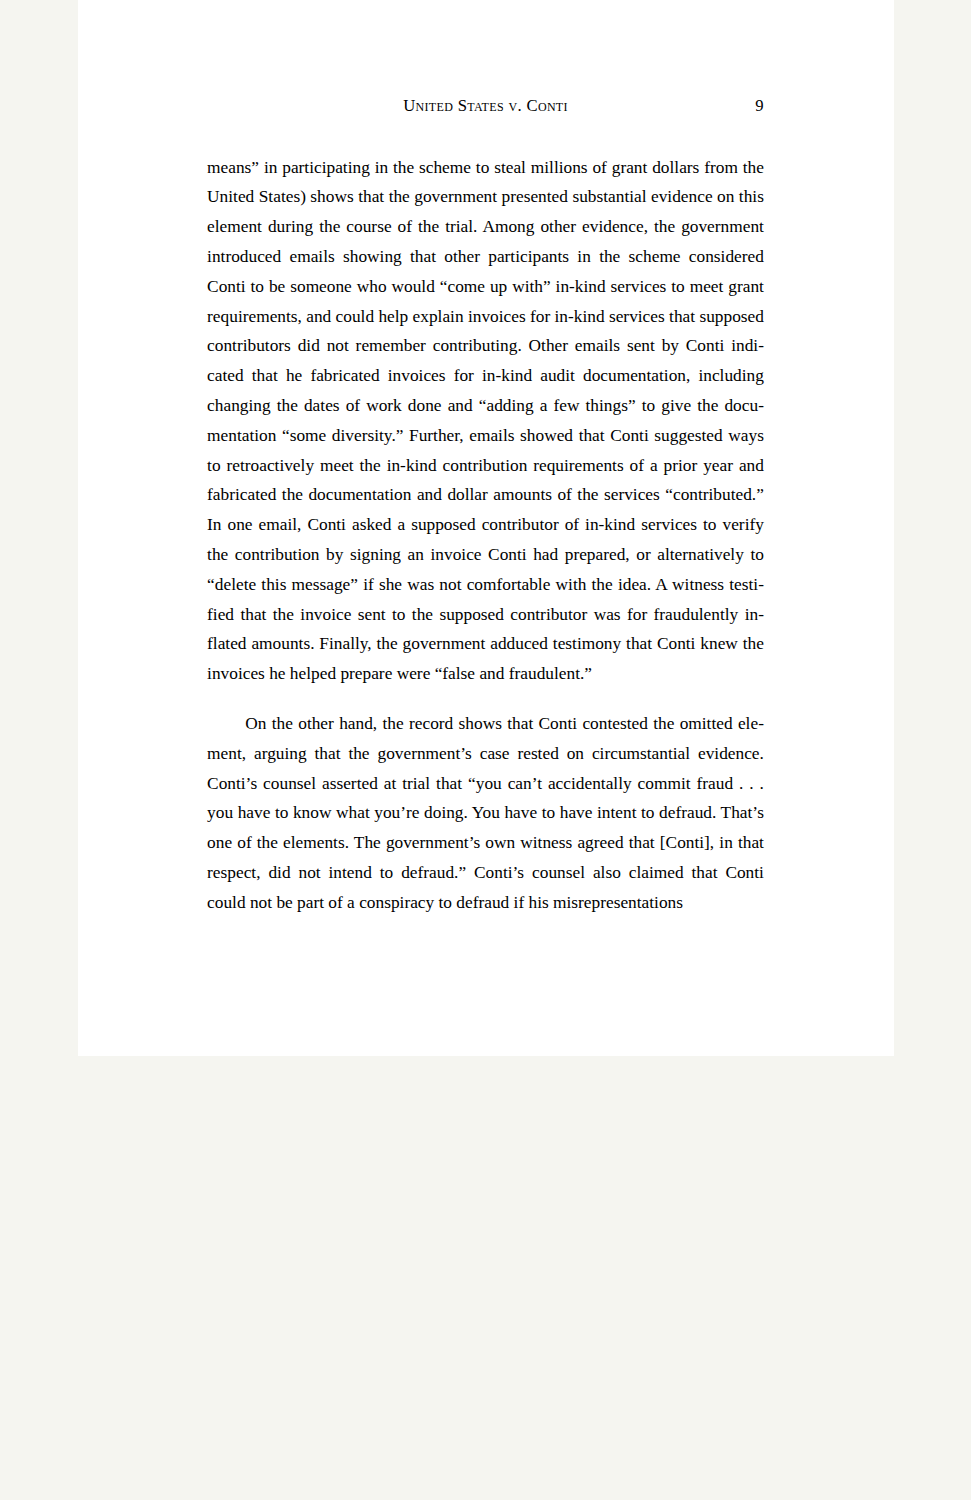United States v. Conti 9
means” in participating in the scheme to steal millions of grant dollars from the United States) shows that the government presented substantial evidence on this element during the course of the trial. Among other evidence, the government introduced emails showing that other participants in the scheme considered Conti to be someone who would “come up with” in-kind services to meet grant requirements, and could help explain invoices for in-kind services that supposed contributors did not remember contributing. Other emails sent by Conti indicated that he fabricated invoices for in-kind audit documentation, including changing the dates of work done and “adding a few things” to give the documentation “some diversity.” Further, emails showed that Conti suggested ways to retroactively meet the in-kind contribution requirements of a prior year and fabricated the documentation and dollar amounts of the services “contributed.” In one email, Conti asked a supposed contributor of in-kind services to verify the contribution by signing an invoice Conti had prepared, or alternatively to “delete this message” if she was not comfortable with the idea. A witness testified that the invoice sent to the supposed contributor was for fraudulently inflated amounts. Finally, the government adduced testimony that Conti knew the invoices he helped prepare were “false and fraudulent.”
On the other hand, the record shows that Conti contested the omitted element, arguing that the government’s case rested on circumstantial evidence. Conti’s counsel asserted at trial that “you can’t accidentally commit fraud . . . you have to know what you’re doing. You have to have intent to defraud. That’s one of the elements. The government’s own witness agreed that [Conti], in that respect, did not intend to defraud.” Conti’s counsel also claimed that Conti could not be part of a conspiracy to defraud if his misrepresentations